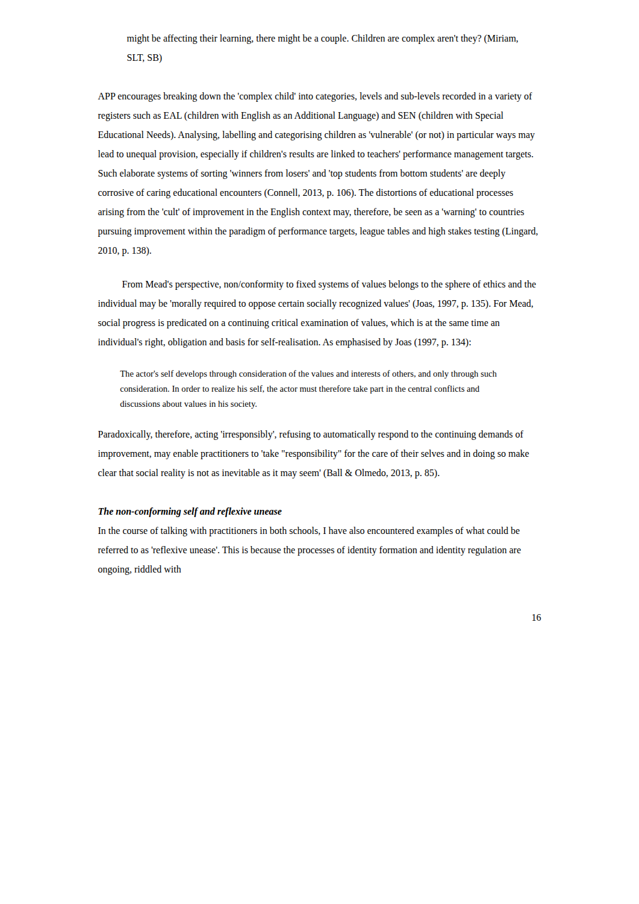might be affecting their learning, there might be a couple. Children are complex aren't they? (Miriam, SLT, SB)
APP encourages breaking down the 'complex child' into categories, levels and sub-levels recorded in a variety of registers such as EAL (children with English as an Additional Language) and SEN (children with Special Educational Needs). Analysing, labelling and categorising children as 'vulnerable' (or not) in particular ways may lead to unequal provision, especially if children's results are linked to teachers' performance management targets. Such elaborate systems of sorting 'winners from losers' and 'top students from bottom students' are deeply corrosive of caring educational encounters (Connell, 2013, p. 106). The distortions of educational processes arising from the 'cult' of improvement in the English context may, therefore, be seen as a 'warning' to countries pursuing improvement within the paradigm of performance targets, league tables and high stakes testing (Lingard, 2010, p. 138).
From Mead's perspective, non/conformity to fixed systems of values belongs to the sphere of ethics and the individual may be 'morally required to oppose certain socially recognized values' (Joas, 1997, p. 135). For Mead, social progress is predicated on a continuing critical examination of values, which is at the same time an individual's right, obligation and basis for self-realisation. As emphasised by Joas (1997, p. 134):
The actor's self develops through consideration of the values and interests of others, and only through such consideration. In order to realize his self, the actor must therefore take part in the central conflicts and discussions about values in his society.
Paradoxically, therefore, acting 'irresponsibly', refusing to automatically respond to the continuing demands of improvement, may enable practitioners to 'take "responsibility" for the care of their selves and in doing so make clear that social reality is not as inevitable as it may seem' (Ball & Olmedo, 2013, p. 85).
The non-conforming self and reflexive unease
In the course of talking with practitioners in both schools, I have also encountered examples of what could be referred to as 'reflexive unease'. This is because the processes of identity formation and identity regulation are ongoing, riddled with
16